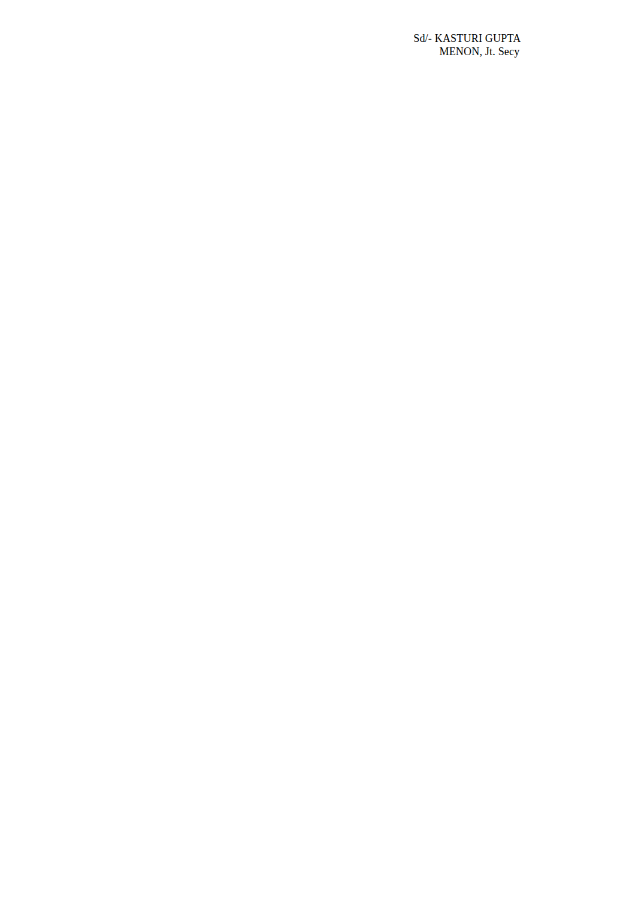Sd/- KASTURI GUPTA MENON, Jt. Secy